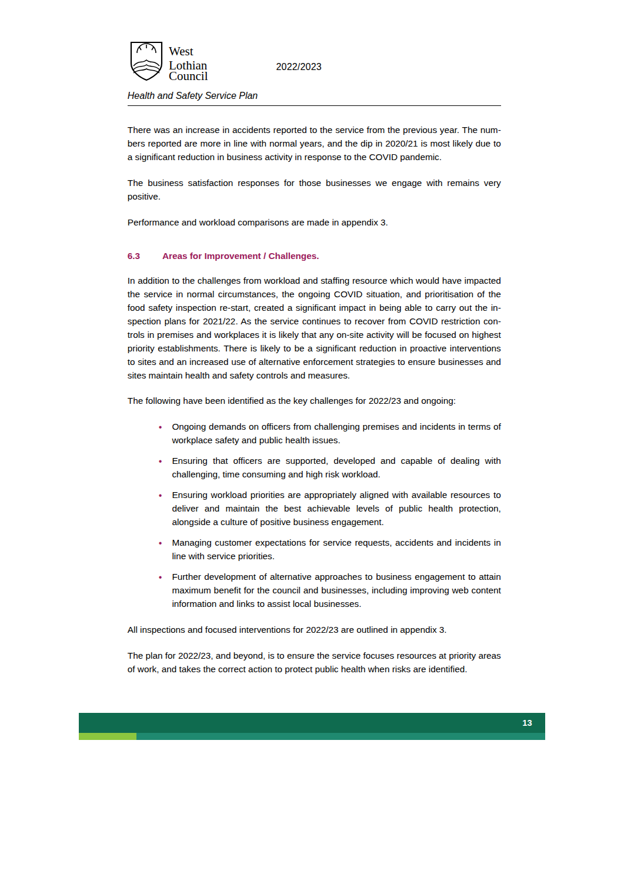West Lothian Council
2022/2023
Health and Safety Service Plan
There was an increase in accidents reported to the service from the previous year. The numbers reported are more in line with normal years, and the dip in 2020/21 is most likely due to a significant reduction in business activity in response to the COVID pandemic.
The business satisfaction responses for those businesses we engage with remains very positive.
Performance and workload comparisons are made in appendix 3.
6.3 Areas for Improvement / Challenges.
In addition to the challenges from workload and staffing resource which would have impacted the service in normal circumstances, the ongoing COVID situation, and prioritisation of the food safety inspection re-start, created a significant impact in being able to carry out the inspection plans for 2021/22. As the service continues to recover from COVID restriction controls in premises and workplaces it is likely that any on-site activity will be focused on highest priority establishments. There is likely to be a significant reduction in proactive interventions to sites and an increased use of alternative enforcement strategies to ensure businesses and sites maintain health and safety controls and measures.
The following have been identified as the key challenges for 2022/23 and ongoing:
Ongoing demands on officers from challenging premises and incidents in terms of workplace safety and public health issues.
Ensuring that officers are supported, developed and capable of dealing with challenging, time consuming and high risk workload.
Ensuring workload priorities are appropriately aligned with available resources to deliver and maintain the best achievable levels of public health protection, alongside a culture of positive business engagement.
Managing customer expectations for service requests, accidents and incidents in line with service priorities.
Further development of alternative approaches to business engagement to attain maximum benefit for the council and businesses, including improving web content information and links to assist local businesses.
All inspections and focused interventions for 2022/23 are outlined in appendix 3.
The plan for 2022/23, and beyond, is to ensure the service focuses resources at priority areas of work, and takes the correct action to protect public health when risks are identified.
13